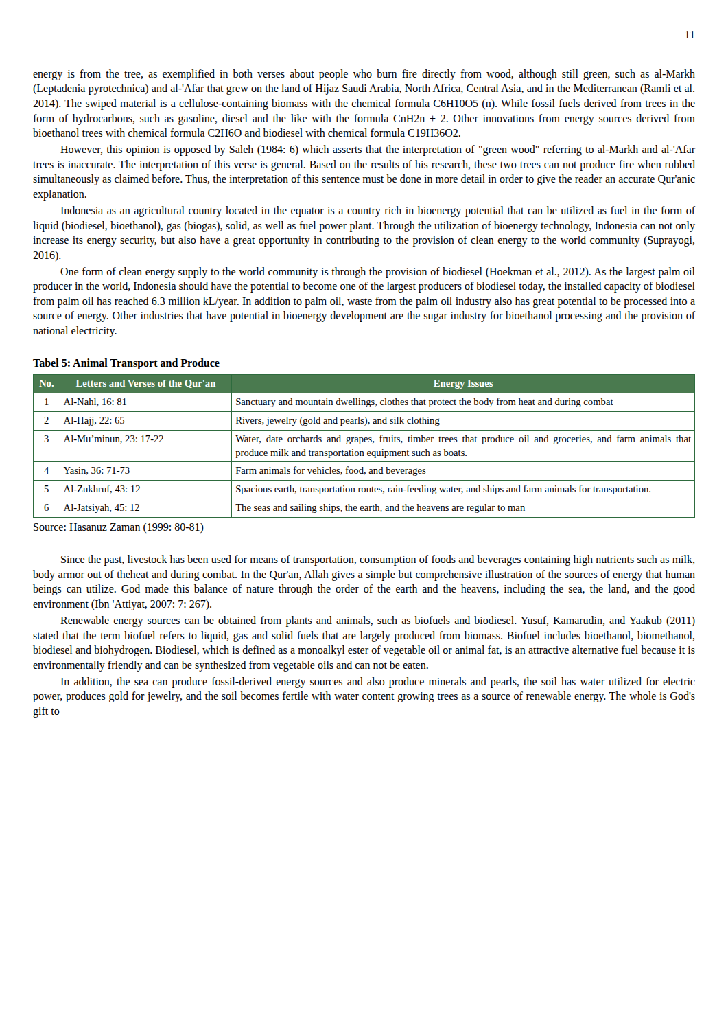11
energy is from the tree, as exemplified in both verses about people who burn fire directly from wood, although still green, such as al-Markh (Leptadenia pyrotechnica) and al-'Afar that grew on the land of Hijaz Saudi Arabia, North Africa, Central Asia, and in the Mediterranean (Ramli et al. 2014). The swiped material is a cellulose-containing biomass with the chemical formula C6H10O5 (n). While fossil fuels derived from trees in the form of hydrocarbons, such as gasoline, diesel and the like with the formula CnH2n + 2. Other innovations from energy sources derived from bioethanol trees with chemical formula C2H6O and biodiesel with chemical formula C19H36O2.
However, this opinion is opposed by Saleh (1984: 6) which asserts that the interpretation of "green wood" referring to al-Markh and al-'Afar trees is inaccurate. The interpretation of this verse is general. Based on the results of his research, these two trees can not produce fire when rubbed simultaneously as claimed before. Thus, the interpretation of this sentence must be done in more detail in order to give the reader an accurate Qur'anic explanation.
Indonesia as an agricultural country located in the equator is a country rich in bioenergy potential that can be utilized as fuel in the form of liquid (biodiesel, bioethanol), gas (biogas), solid, as well as fuel power plant. Through the utilization of bioenergy technology, Indonesia can not only increase its energy security, but also have a great opportunity in contributing to the provision of clean energy to the world community (Suprayogi, 2016).
One form of clean energy supply to the world community is through the provision of biodiesel (Hoekman et al., 2012). As the largest palm oil producer in the world, Indonesia should have the potential to become one of the largest producers of biodiesel today, the installed capacity of biodiesel from palm oil has reached 6.3 million kL/year. In addition to palm oil, waste from the palm oil industry also has great potential to be processed into a source of energy. Other industries that have potential in bioenergy development are the sugar industry for bioethanol processing and the provision of national electricity.
Tabel 5: Animal Transport and Produce
| No. | Letters and Verses of the Qur'an | Energy Issues |
| --- | --- | --- |
| 1 | Al-Nahl, 16: 81 | Sanctuary and mountain dwellings, clothes that protect the body from heat and during combat |
| 2 | Al-Hajj, 22: 65 | Rivers, jewelry (gold and pearls), and silk clothing |
| 3 | Al-Mu’minun, 23: 17-22 | Water, date orchards and grapes, fruits, timber trees that produce oil and groceries, and farm animals that produce milk and transportation equipment such as boats. |
| 4 | Yasin, 36: 71-73 | Farm animals for vehicles, food, and beverages |
| 5 | Al-Zukhruf, 43: 12 | Spacious earth, transportation routes, rain-feeding water, and ships and farm animals for transportation. |
| 6 | Al-Jatsiyah, 45: 12 | The seas and sailing ships, the earth, and the heavens are regular to man |
Source: Hasanuz Zaman (1999: 80-81)
Since the past, livestock has been used for means of transportation, consumption of foods and beverages containing high nutrients such as milk, body armor out of theheat and during combat. In the Qur'an, Allah gives a simple but comprehensive illustration of the sources of energy that human beings can utilize. God made this balance of nature through the order of the earth and the heavens, including the sea, the land, and the good environment (Ibn 'Attiyat, 2007: 7: 267).
Renewable energy sources can be obtained from plants and animals, such as biofuels and biodiesel. Yusuf, Kamarudin, and Yaakub (2011) stated that the term biofuel refers to liquid, gas and solid fuels that are largely produced from biomass. Biofuel includes bioethanol, biomethanol, biodiesel and biohydrogen. Biodiesel, which is defined as a monoalkyl ester of vegetable oil or animal fat, is an attractive alternative fuel because it is environmentally friendly and can be synthesized from vegetable oils and can not be eaten.
In addition, the sea can produce fossil-derived energy sources and also produce minerals and pearls, the soil has water utilized for electric power, produces gold for jewelry, and the soil becomes fertile with water content growing trees as a source of renewable energy. The whole is God's gift to